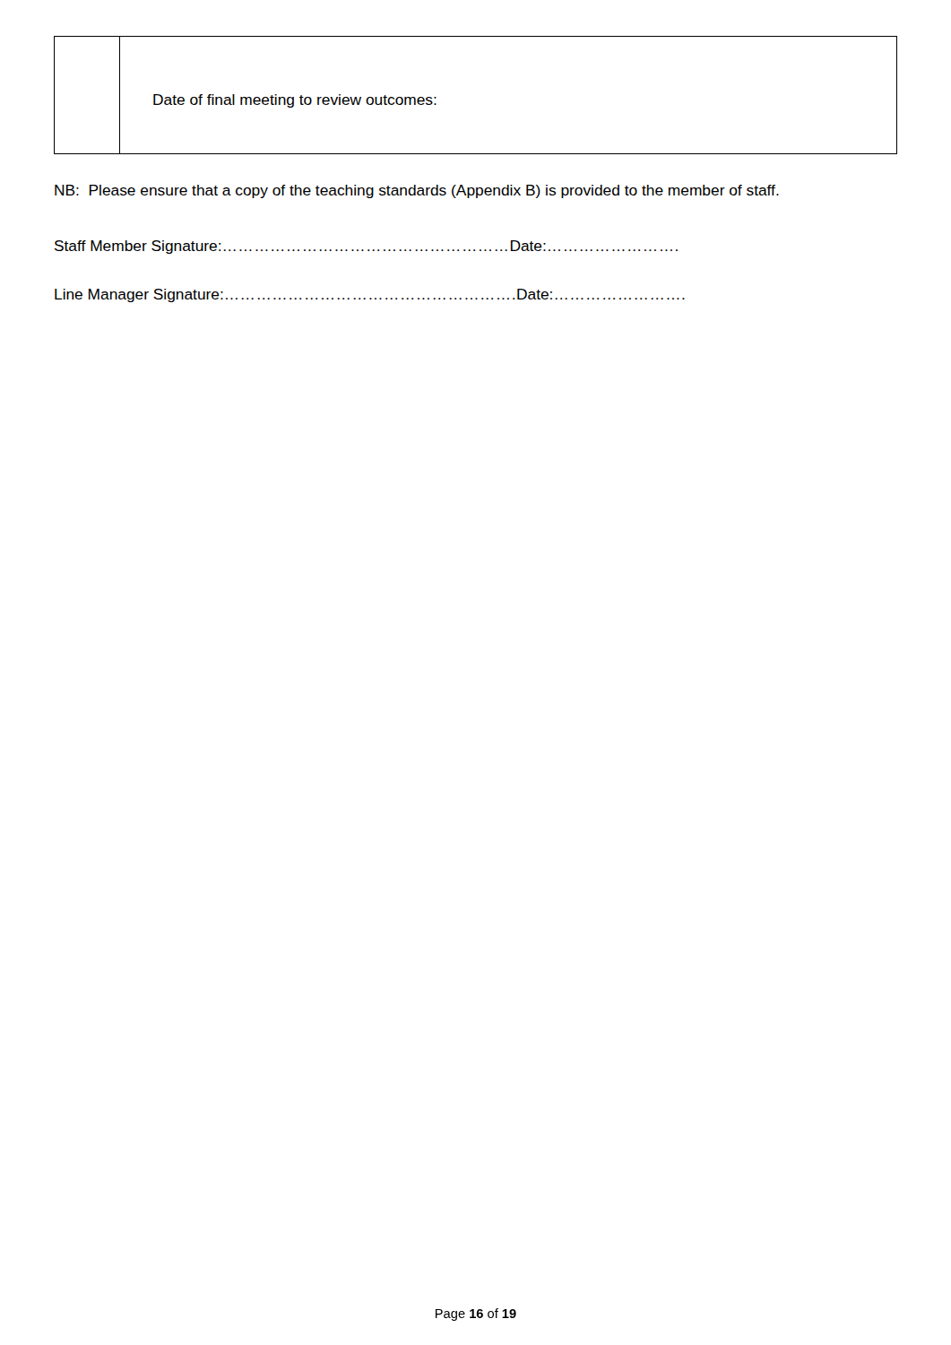| | Date of final meeting to review outcomes: |
NB: Please ensure that a copy of the teaching standards (Appendix B) is provided to the member of staff.
Staff Member Signature:………………………………………………Date:…………………….
Line Manager Signature:………………………………………………. Date:…………………….
Page 16 of 19